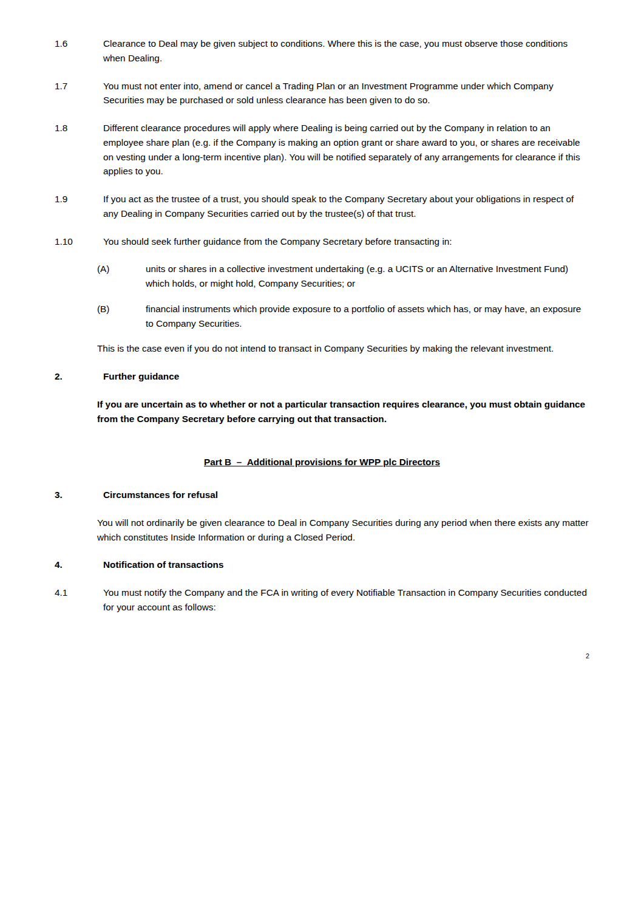1.6
Clearance to Deal may be given subject to conditions. Where this is the case, you must observe those conditions when Dealing.
1.7
You must not enter into, amend or cancel a Trading Plan or an Investment Programme under which Company Securities may be purchased or sold unless clearance has been given to do so.
1.8
Different clearance procedures will apply where Dealing is being carried out by the Company in relation to an employee share plan (e.g. if the Company is making an option grant or share award to you, or shares are receivable on vesting under a long-term incentive plan). You will be notified separately of any arrangements for clearance if this applies to you.
1.9
If you act as the trustee of a trust, you should speak to the Company Secretary about your obligations in respect of any Dealing in Company Securities carried out by the trustee(s) of that trust.
1.10
You should seek further guidance from the Company Secretary before transacting in:
(A)
units or shares in a collective investment undertaking (e.g. a UCITS or an Alternative Investment Fund) which holds, or might hold, Company Securities; or
(B)
financial instruments which provide exposure to a portfolio of assets which has, or may have, an exposure to Company Securities.
This is the case even if you do not intend to transact in Company Securities by making the relevant investment.
2.
Further guidance
If you are uncertain as to whether or not a particular transaction requires clearance, you must obtain guidance from the Company Secretary before carrying out that transaction.
Part B – Additional provisions for WPP plc Directors
3.
Circumstances for refusal
You will not ordinarily be given clearance to Deal in Company Securities during any period when there exists any matter which constitutes Inside Information or during a Closed Period.
4.
Notification of transactions
4.1
You must notify the Company and the FCA in writing of every Notifiable Transaction in Company Securities conducted for your account as follows:
2